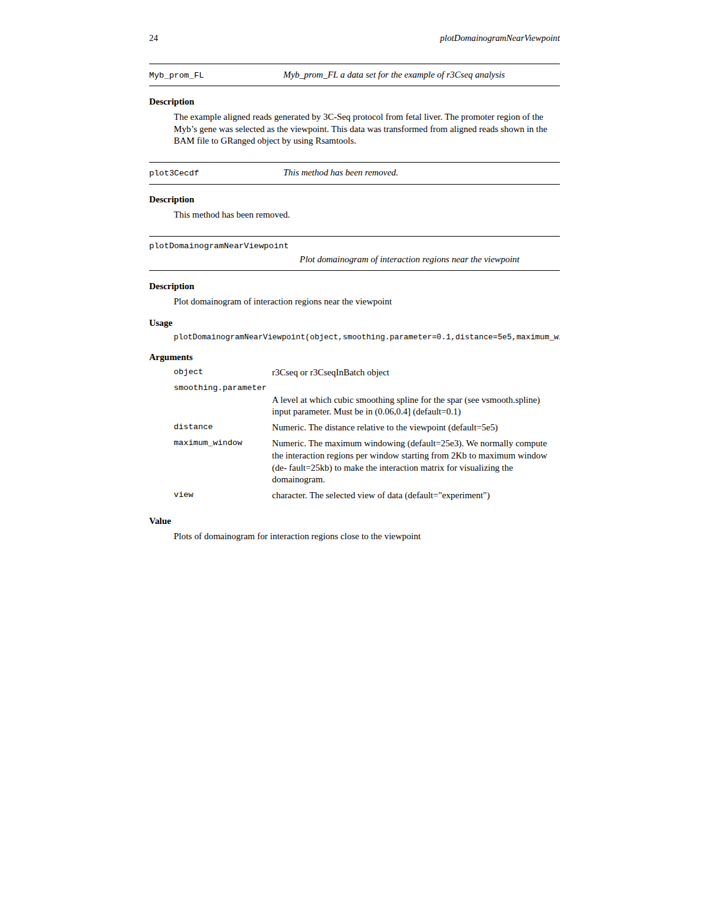24 plotDomainogramNearViewpoint
Myb_prom_FL Myb_prom_FL a data set for the example of r3Cseq analysis
Description
The example aligned reads generated by 3C-Seq protocol from fetal liver. The promoter region of the Myb’s gene was selected as the viewpoint. This data was transformed from aligned reads shown in the BAM file to GRanged object by using Rsamtools.
plot3Cecdf This method has been removed.
Description
This method has been removed.
plotDomainogramNearViewpoint
plotDomainogramNearViewpoint Plot domainogram of interaction regions near the viewpoint
Description
Plot domainogram of interaction regions near the viewpoint
Usage
plotDomainogramNearViewpoint(object,smoothing.parameter=0.1,distance=5e5,maximum_window=25e3,view=c
Arguments
| object | r3Cseq or r3CseqInBatch object |
| smoothing.parameter |
| | A level at which cubic smoothing spline for the spar (see vsmooth.spline) input parameter. Must be in (0.06,0.4] (default=0.1) |
| distance | Numeric. The distance relative to the viewpoint (default=5e5) |
| maximum_window | Numeric. The maximum windowing (default=25e3). We normally compute the interaction regions per window starting from 2Kb to maximum window (de- fault=25kb) to make the interaction matrix for visualizing the domainogram. |
| view | character. The selected view of data (default="experiment") |
Value
Plots of domainogram for interaction regions close to the viewpoint